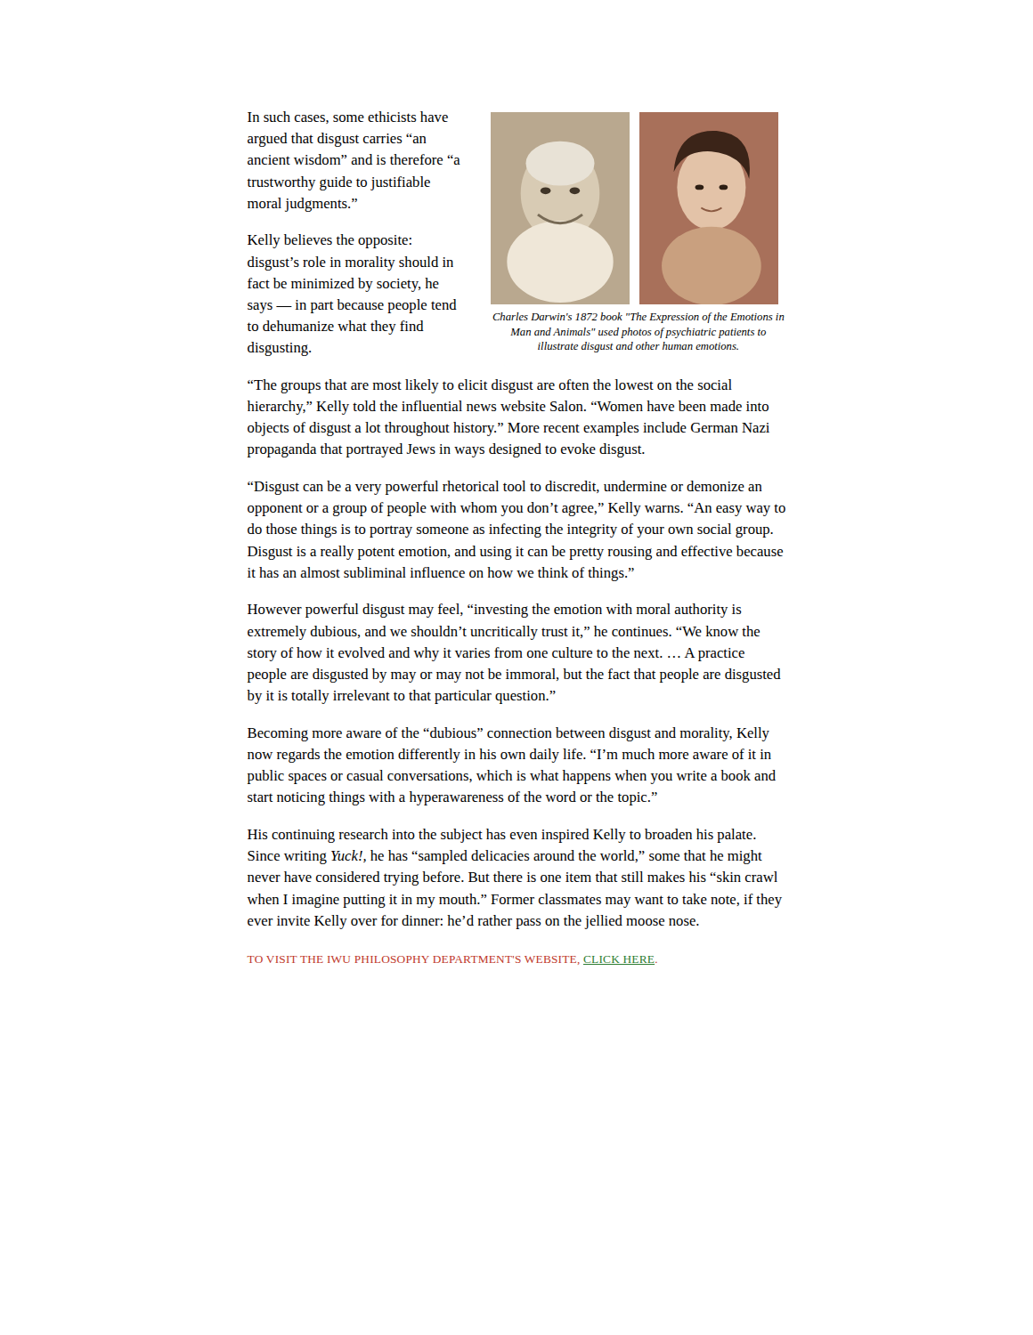Charles Darwin's 1872 book "The Expression of the Emotions in Man and Animals" used photos of psychiatric patients to illustrate disgust and other human emotions.
In such cases, some ethicists have argued that disgust carries “an ancient wisdom” and is therefore “a trustworthy guide to justifiable moral judgments.”
Kelly believes the opposite: disgust’s role in morality should in fact be minimized by society, he says — in part because people tend to dehumanize what they find disgusting.
“The groups that are most likely to elicit disgust are often the lowest on the social hierarchy,” Kelly told the influential news website Salon. “Women have been made into objects of disgust a lot throughout history.” More recent examples include German Nazi propaganda that portrayed Jews in ways designed to evoke disgust.
“Disgust can be a very powerful rhetorical tool to discredit, undermine or demonize an opponent or a group of people with whom you don’t agree,” Kelly warns. “An easy way to do those things is to portray someone as infecting the integrity of your own social group. Disgust is a really potent emotion, and using it can be pretty rousing and effective because it has an almost subliminal influence on how we think of things.”
However powerful disgust may feel, “investing the emotion with moral authority is extremely dubious, and we shouldn’t uncritically trust it,” he continues. “We know the story of how it evolved and why it varies from one culture to the next. … A practice people are disgusted by may or may not be immoral, but the fact that people are disgusted by it is totally irrelevant to that particular question.”
Becoming more aware of the “dubious” connection between disgust and morality, Kelly now regards the emotion differently in his own daily life. “I’m much more aware of it in public spaces or casual conversations, which is what happens when you write a book and start noticing things with a hyperawareness of the word or the topic.”
His continuing research into the subject has even inspired Kelly to broaden his palate. Since writing Yuck!, he has “sampled delicacies around the world,” some that he might never have considered trying before. But there is one item that still makes his “skin crawl when I imagine putting it in my mouth.” Former classmates may want to take note, if they ever invite Kelly over for dinner: he’d rather pass on the jellied moose nose.
TO VISIT THE IWU PHILOSOPHY DEPARTMENT'S WEBSITE, CLICK HERE.